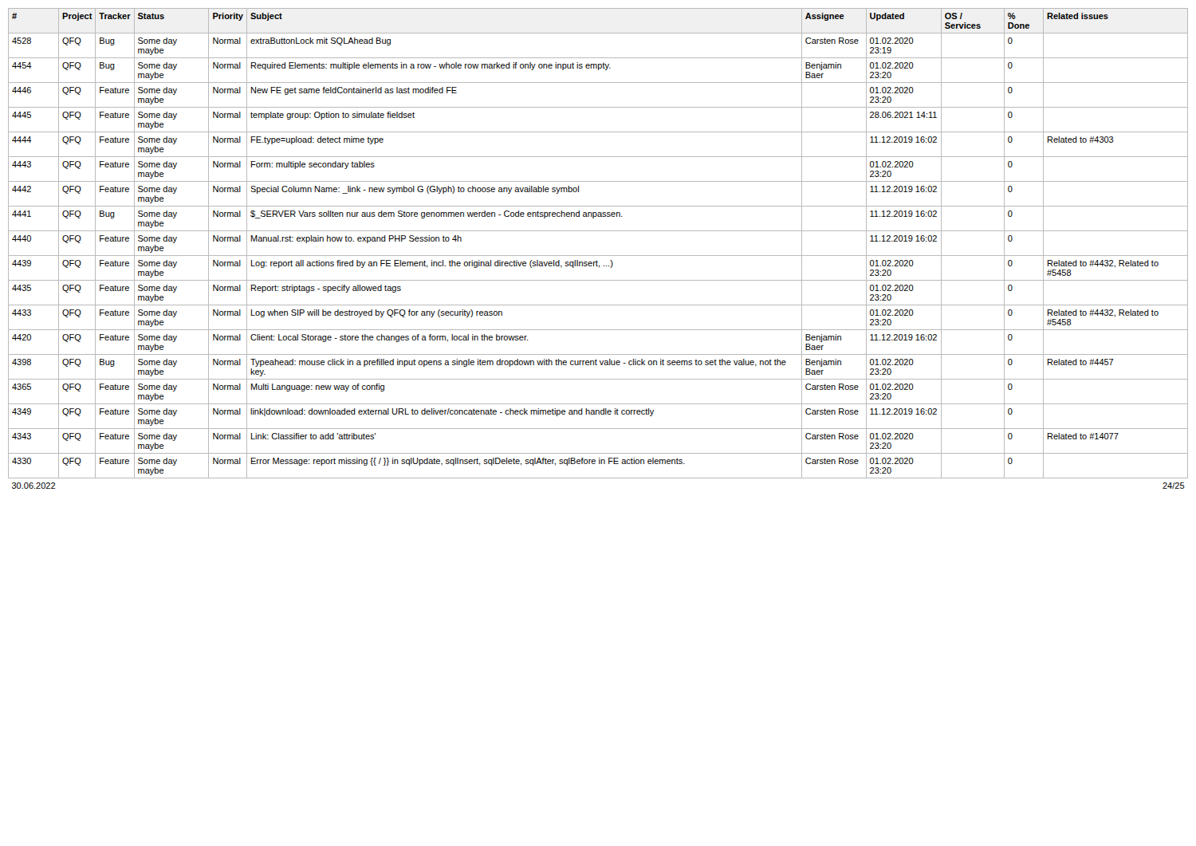| # | Project | Tracker | Status | Priority | Subject | Assignee | Updated | OS / Services | % Done | Related issues |
| --- | --- | --- | --- | --- | --- | --- | --- | --- | --- | --- |
| 4528 | QFQ | Bug | Some day maybe | Normal | extraButtonLock mit SQLAhead Bug | Carsten Rose | 01.02.2020 23:19 | | 0 | |
| 4454 | QFQ | Bug | Some day maybe | Normal | Required Elements: multiple elements in a row - whole row marked if only one input is empty. | Benjamin Baer | 01.02.2020 23:20 | | 0 | |
| 4446 | QFQ | Feature | Some day maybe | Normal | New FE get same feldContainerId as last modifed FE | | 01.02.2020 23:20 | | 0 | |
| 4445 | QFQ | Feature | Some day maybe | Normal | template group: Option to simulate fieldset | | 28.06.2021 14:11 | | 0 | |
| 4444 | QFQ | Feature | Some day maybe | Normal | FE.type=upload: detect mime type | | 11.12.2019 16:02 | | 0 | Related to #4303 |
| 4443 | QFQ | Feature | Some day maybe | Normal | Form: multiple secondary tables | | 01.02.2020 23:20 | | 0 | |
| 4442 | QFQ | Feature | Some day maybe | Normal | Special Column Name: _link - new symbol G (Glyph) to choose any available symbol | | 11.12.2019 16:02 | | 0 | |
| 4441 | QFQ | Bug | Some day maybe | Normal | $_SERVER Vars sollten nur aus dem Store genommen werden - Code entsprechend anpassen. | | 11.12.2019 16:02 | | 0 | |
| 4440 | QFQ | Feature | Some day maybe | Normal | Manual.rst: explain how to. expand PHP Session to 4h | | 11.12.2019 16:02 | | 0 | |
| 4439 | QFQ | Feature | Some day maybe | Normal | Log: report all actions fired by an FE Element, incl. the original directive (slaveId, sqlInsert, ...) | | 01.02.2020 23:20 | | 0 | Related to #4432, Related to #5458 |
| 4435 | QFQ | Feature | Some day maybe | Normal | Report: striptags - specify allowed tags | | 01.02.2020 23:20 | | 0 | |
| 4433 | QFQ | Feature | Some day maybe | Normal | Log when SIP will be destroyed by QFQ for any (security) reason | | 01.02.2020 23:20 | | 0 | Related to #4432, Related to #5458 |
| 4420 | QFQ | Feature | Some day maybe | Normal | Client: Local Storage - store the changes of a form, local in the browser. | Benjamin Baer | 11.12.2019 16:02 | | 0 | |
| 4398 | QFQ | Bug | Some day maybe | Normal | Typeahead: mouse click in a prefilled input opens a single item dropdown with the current value - click on it seems to set the value, not the key. | Benjamin Baer | 01.02.2020 23:20 | | 0 | Related to #4457 |
| 4365 | QFQ | Feature | Some day maybe | Normal | Multi Language: new way of config | Carsten Rose | 01.02.2020 23:20 | | 0 | |
| 4349 | QFQ | Feature | Some day maybe | Normal | link/download: downloaded external URL to deliver/concatenate - check mimetipe and handle it correctly | Carsten Rose | 11.12.2019 16:02 | | 0 | |
| 4343 | QFQ | Feature | Some day maybe | Normal | Link: Classifier to add 'attributes' | Carsten Rose | 01.02.2020 23:20 | | 0 | Related to #14077 |
| 4330 | QFQ | Feature | Some day maybe | Normal | Error Message: report missing {{ / }} in sqlUpdate, sqlInsert, sqlDelete, sqlAfter, sqlBefore in FE action elements. | Carsten Rose | 01.02.2020 23:20 | | 0 | |
| 30.06.2022 | | 24/25 |